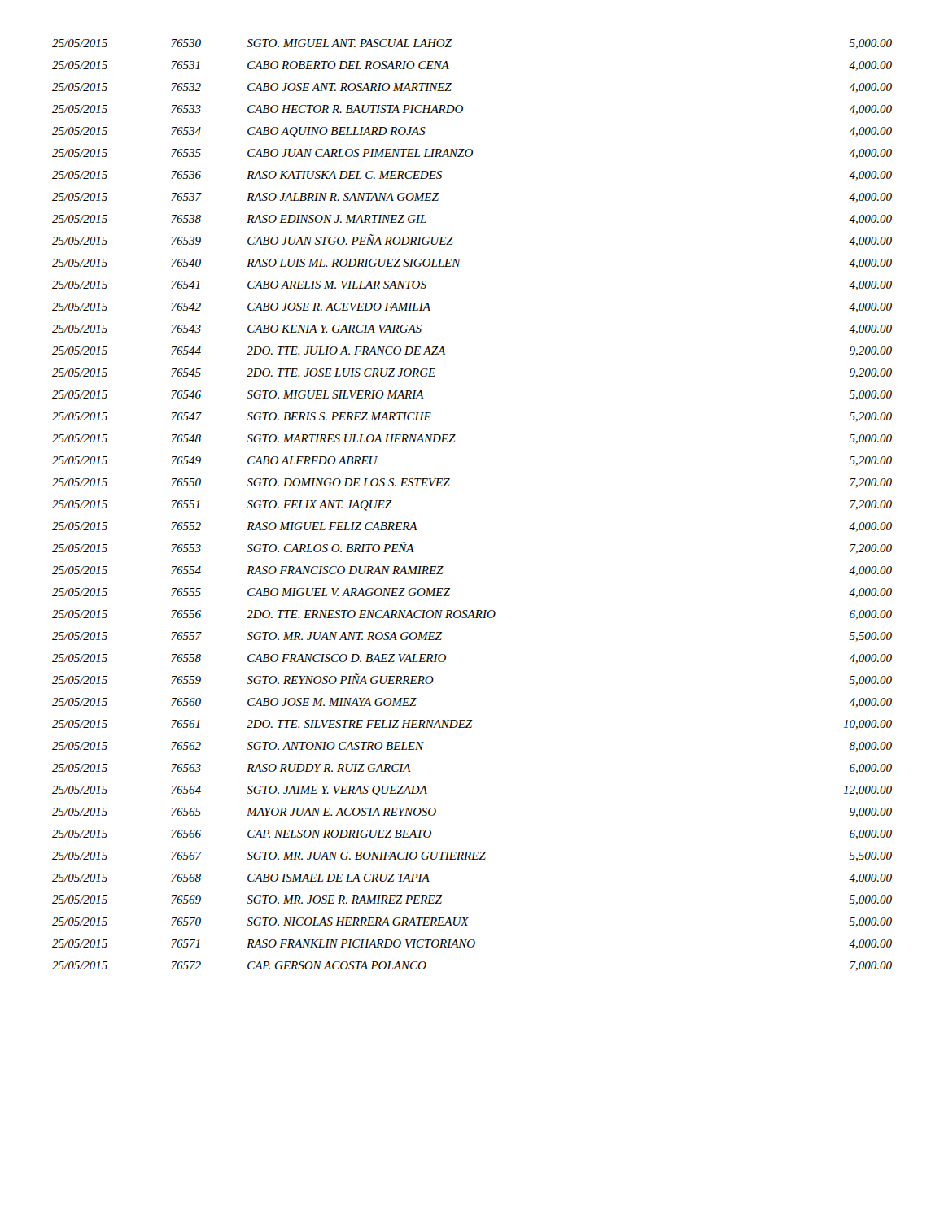| 25/05/2015 | 76530 | SGTO. MIGUEL ANT. PASCUAL LAHOZ | 5,000.00 |
| 25/05/2015 | 76531 | CABO ROBERTO DEL ROSARIO CENA | 4,000.00 |
| 25/05/2015 | 76532 | CABO JOSE ANT. ROSARIO MARTINEZ | 4,000.00 |
| 25/05/2015 | 76533 | CABO HECTOR R. BAUTISTA PICHARDO | 4,000.00 |
| 25/05/2015 | 76534 | CABO AQUINO BELLIARD ROJAS | 4,000.00 |
| 25/05/2015 | 76535 | CABO JUAN CARLOS PIMENTEL LIRANZO | 4,000.00 |
| 25/05/2015 | 76536 | RASO KATIUSKA DEL C. MERCEDES | 4,000.00 |
| 25/05/2015 | 76537 | RASO JALBRIN R. SANTANA GOMEZ | 4,000.00 |
| 25/05/2015 | 76538 | RASO EDINSON J. MARTINEZ GIL | 4,000.00 |
| 25/05/2015 | 76539 | CABO JUAN STGO. PEÑA RODRIGUEZ | 4,000.00 |
| 25/05/2015 | 76540 | RASO LUIS ML. RODRIGUEZ SIGOLLEN | 4,000.00 |
| 25/05/2015 | 76541 | CABO ARELIS M. VILLAR SANTOS | 4,000.00 |
| 25/05/2015 | 76542 | CABO JOSE R. ACEVEDO FAMILIA | 4,000.00 |
| 25/05/2015 | 76543 | CABO KENIA Y. GARCIA VARGAS | 4,000.00 |
| 25/05/2015 | 76544 | 2DO. TTE. JULIO A. FRANCO DE AZA | 9,200.00 |
| 25/05/2015 | 76545 | 2DO. TTE. JOSE LUIS CRUZ JORGE | 9,200.00 |
| 25/05/2015 | 76546 | SGTO. MIGUEL SILVERIO MARIA | 5,000.00 |
| 25/05/2015 | 76547 | SGTO. BERIS S. PEREZ MARTICHE | 5,200.00 |
| 25/05/2015 | 76548 | SGTO. MARTIRES ULLOA HERNANDEZ | 5,000.00 |
| 25/05/2015 | 76549 | CABO ALFREDO ABREU | 5,200.00 |
| 25/05/2015 | 76550 | SGTO. DOMINGO DE LOS S. ESTEVEZ | 7,200.00 |
| 25/05/2015 | 76551 | SGTO. FELIX ANT. JAQUEZ | 7,200.00 |
| 25/05/2015 | 76552 | RASO MIGUEL FELIZ CABRERA | 4,000.00 |
| 25/05/2015 | 76553 | SGTO. CARLOS O. BRITO PEÑA | 7,200.00 |
| 25/05/2015 | 76554 | RASO FRANCISCO DURAN RAMIREZ | 4,000.00 |
| 25/05/2015 | 76555 | CABO MIGUEL V. ARAGONEZ GOMEZ | 4,000.00 |
| 25/05/2015 | 76556 | 2DO. TTE. ERNESTO ENCARNACION ROSARIO | 6,000.00 |
| 25/05/2015 | 76557 | SGTO. MR. JUAN ANT. ROSA GOMEZ | 5,500.00 |
| 25/05/2015 | 76558 | CABO FRANCISCO D. BAEZ VALERIO | 4,000.00 |
| 25/05/2015 | 76559 | SGTO. REYNOSO PIÑA GUERRERO | 5,000.00 |
| 25/05/2015 | 76560 | CABO JOSE M. MINAYA GOMEZ | 4,000.00 |
| 25/05/2015 | 76561 | 2DO. TTE. SILVESTRE FELIZ HERNANDEZ | 10,000.00 |
| 25/05/2015 | 76562 | SGTO. ANTONIO CASTRO BELEN | 8,000.00 |
| 25/05/2015 | 76563 | RASO RUDDY R. RUIZ GARCIA | 6,000.00 |
| 25/05/2015 | 76564 | SGTO. JAIME Y. VERAS QUEZADA | 12,000.00 |
| 25/05/2015 | 76565 | MAYOR JUAN E. ACOSTA REYNOSO | 9,000.00 |
| 25/05/2015 | 76566 | CAP. NELSON RODRIGUEZ BEATO | 6,000.00 |
| 25/05/2015 | 76567 | SGTO. MR. JUAN G. BONIFACIO GUTIERREZ | 5,500.00 |
| 25/05/2015 | 76568 | CABO ISMAEL DE LA CRUZ TAPIA | 4,000.00 |
| 25/05/2015 | 76569 | SGTO. MR. JOSE R. RAMIREZ PEREZ | 5,000.00 |
| 25/05/2015 | 76570 | SGTO. NICOLAS HERRERA GRATEREAUX | 5,000.00 |
| 25/05/2015 | 76571 | RASO FRANKLIN PICHARDO VICTORIANO | 4,000.00 |
| 25/05/2015 | 76572 | CAP. GERSON ACOSTA POLANCO | 7,000.00 |